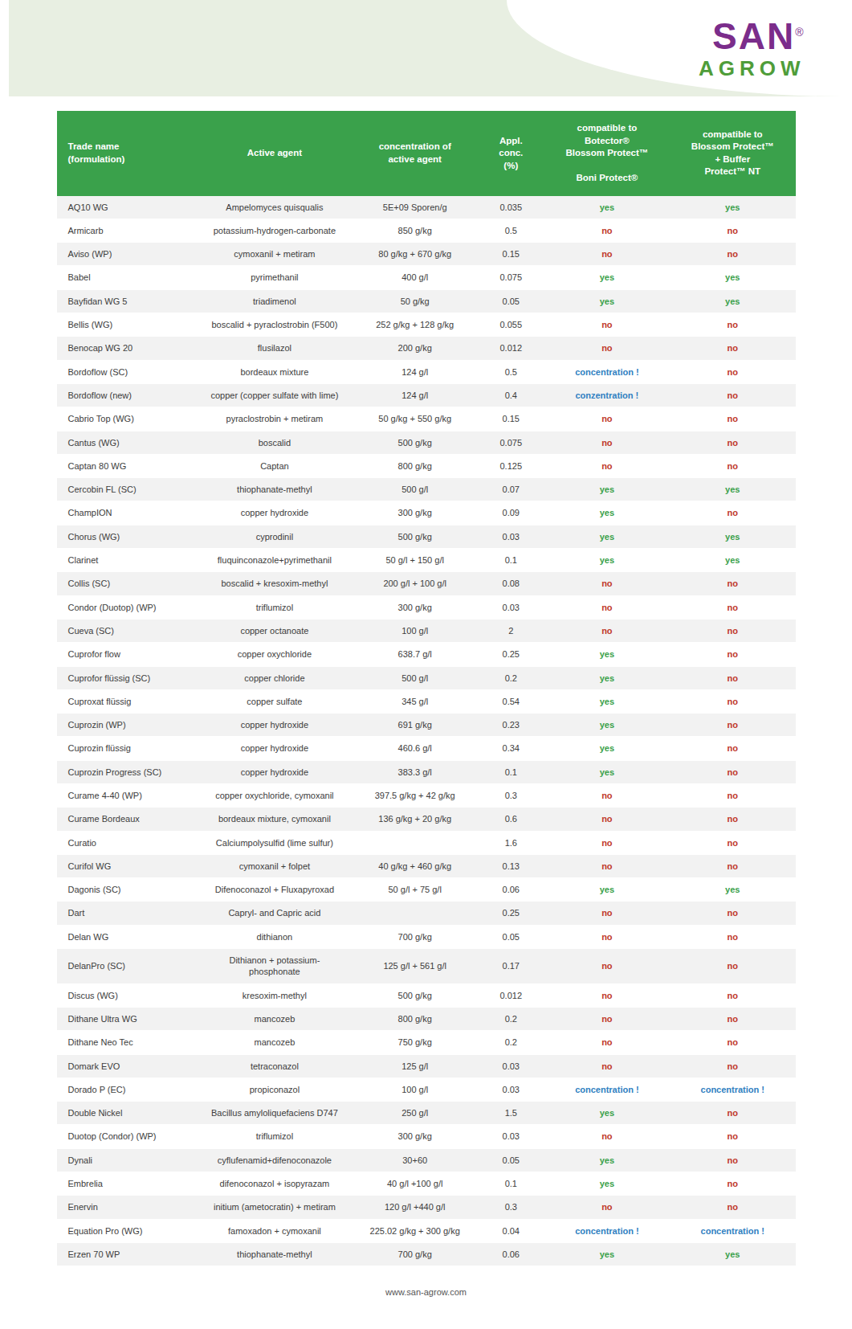SAN®
AGROW
| Trade name (formulation) | Active agent | concentration of active agent | Appl. conc. (%) | compatible to Botector® Blossom Protect™ Boni Protect® | compatible to Blossom Protect™ + Buffer Protect™ NT |
| --- | --- | --- | --- | --- | --- |
| AQ10 WG | Ampelomyces quisqualis | 5E+09 Sporen/g | 0.035 | yes | yes |
| Armicarb | potassium-hydrogen-carbonate | 850 g/kg | 0.5 | no | no |
| Aviso (WP) | cymoxanil + metiram | 80 g/kg + 670 g/kg | 0.15 | no | no |
| Babel | pyrimethanil | 400 g/l | 0.075 | yes | yes |
| Bayfidan WG 5 | triadimenol | 50 g/kg | 0.05 | yes | yes |
| Bellis (WG) | boscalid + pyraclostrobin (F500) | 252 g/kg + 128 g/kg | 0.055 | no | no |
| Benocap WG 20 | flusilazol | 200 g/kg | 0.012 | no | no |
| Bordoflow (SC) | bordeaux mixture | 124 g/l | 0.5 | concentration ! | no |
| Bordoflow (new) | copper (copper sulfate with lime) | 124 g/l | 0.4 | conzentration ! | no |
| Cabrio Top (WG) | pyraclostrobin + metiram | 50 g/kg + 550 g/kg | 0.15 | no | no |
| Cantus (WG) | boscalid | 500 g/kg | 0.075 | no | no |
| Captan 80 WG | Captan | 800 g/kg | 0.125 | no | no |
| Cercobin FL (SC) | thiophanate-methyl | 500 g/l | 0.07 | yes | yes |
| ChampION | copper hydroxide | 300 g/kg | 0.09 | yes | no |
| Chorus (WG) | cyprodinil | 500 g/kg | 0.03 | yes | yes |
| Clarinet | fluquinconazole+pyrimethanil | 50 g/l + 150 g/l | 0.1 | yes | yes |
| Collis (SC) | boscalid + kresoxim-methyl | 200 g/l + 100 g/l | 0.08 | no | no |
| Condor (Duotop) (WP) | triflumizol | 300 g/kg | 0.03 | no | no |
| Cueva (SC) | copper octanoate | 100 g/l | 2 | no | no |
| Cuprofor flow | copper oxychloride | 638.7 g/l | 0.25 | yes | no |
| Cuprofor flüssig (SC) | copper chloride | 500 g/l | 0.2 | yes | no |
| Cuproxat flüssig | copper sulfate | 345 g/l | 0.54 | yes | no |
| Cuprozin (WP) | copper hydroxide | 691 g/kg | 0.23 | yes | no |
| Cuprozin flüssig | copper hydroxide | 460.6 g/l | 0.34 | yes | no |
| Cuprozin Progress (SC) | copper hydroxide | 383.3 g/l | 0.1 | yes | no |
| Curame 4-40 (WP) | copper oxychloride, cymoxanil | 397.5 g/kg + 42 g/kg | 0.3 | no | no |
| Curame Bordeaux | bordeaux mixture, cymoxanil | 136 g/kg + 20 g/kg | 0.6 | no | no |
| Curatio | Calciumpolysulfid (lime sulfur) | | 1.6 | no | no |
| Curifol WG | cymoxanil + folpet | 40 g/kg + 460 g/kg | 0.13 | no | no |
| Dagonis (SC) | Difenoconazol + Fluxapyroxad | 50 g/l + 75 g/l | 0.06 | yes | yes |
| Dart | Capryl- and Capric acid | | 0.25 | no | no |
| Delan WG | dithianon | 700 g/kg | 0.05 | no | no |
| DelanPro (SC) | Dithianon + potassium- phosphonate | 125 g/l + 561 g/l | 0.17 | no | no |
| Discus (WG) | kresoxim-methyl | 500 g/kg | 0.012 | no | no |
| Dithane Ultra WG | mancozeb | 800 g/kg | 0.2 | no | no |
| Dithane Neo Tec | mancozeb | 750 g/kg | 0.2 | no | no |
| Domark EVO | tetraconazol | 125 g/l | 0.03 | no | no |
| Dorado P (EC) | propiconazol | 100 g/l | 0.03 | concentration ! | concentration ! |
| Double Nickel | Bacillus amyloliquefaciens D747 | 250 g/l | 1.5 | yes | no |
| Duotop (Condor) (WP) | triflumizol | 300 g/kg | 0.03 | no | no |
| Dynali | cyflufenamid+difenoconazole | 30+60 | 0.05 | yes | no |
| Embrelia | difenoconazol + isopyrazam | 40 g/l +100 g/l | 0.1 | yes | no |
| Enervin | initium (ametocratin) + metiram | 120 g/l +440 g/l | 0.3 | no | no |
| Equation Pro (WG) | famoxadon + cymoxanil | 225.02 g/kg + 300 g/kg | 0.04 | concentration ! | concentration ! |
| Erzen 70 WP | thiophanate-methyl | 700 g/kg | 0.06 | yes | yes |
www.san-agrow.com